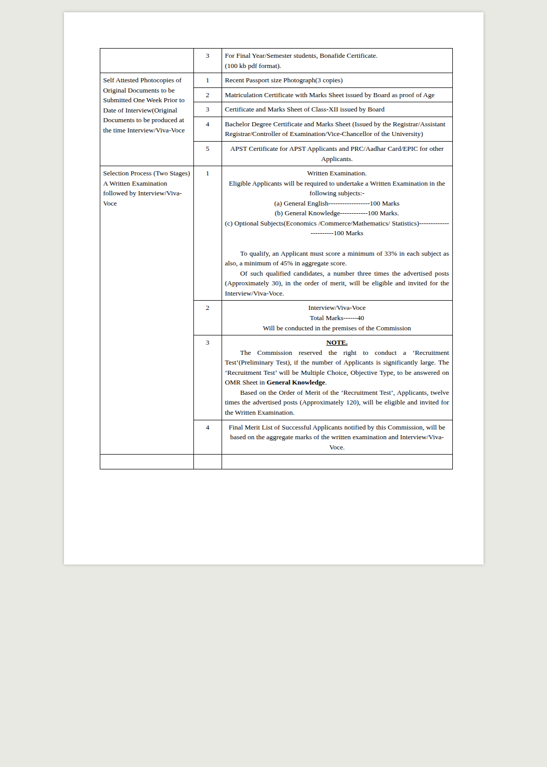| | 3 | For Final Year/Semester students, Bonafide Certificate. (100 kb pdf format). |
| Self Attested Photocopies of Original Documents to be Submitted One Week Prior to Date of Interview(Original Documents to be produced at the time Interview/Viva-Voce | 1 | Recent Passport size Photograph(3 copies) |
| 2 | Matriculation Certificate with Marks Sheet issued by Board as proof of Age |
| 3 | Certificate and Marks Sheet of Class-XII issued by Board |
| 4 | Bachelor Degree Certificate and Marks Sheet (Issued by the Registrar/Assistant Registrar/Controller of Examination/Vice-Chancellor of the University) |
| 5 | APST Certificate for APST Applicants and PRC/Aadhar Card/EPIC for other Applicants. |
| Selection Process (Two Stages) A Written Examination followed by Interview/Viva-Voce | 1 | Written Examination. Eligible Applicants will be required to undertake a Written Examination in the following subjects:- (a) General English ------------------ 100 Marks (b) General Knowledge ------------ 100 Marks. (c) Optional Subjects(Economics /Commerce/Mathematics/ Statistics) ----------------------- 100 Marks To qualify, an Applicant must score a minimum of 33% in each subject as also, a minimum of 45% in aggregate score. Of such qualified candidates, a number three times the advertised posts (Approximately 30), in the order of merit, will be eligible and invited for the Interview/Viva-Voce. |
| 2 | Interview/Viva-Voce Total Marks------40 Will be conducted in the premises of the Commission |
| 3 | NOTE. The Commission reserved the right to conduct a ‘Recruitment Test’(Preliminary Test), if the number of Applicants is significantly large. The ‘Recruitment Test’ will be Multiple Choice, Objective Type, to be answered on OMR Sheet in General Knowledge . Based on the Order of Merit of the ‘Recruitment Test’, Applicants, twelve times the advertised posts (Approximately 120), will be eligible and invited for the Written Examination. |
| 4 | Final Merit List of Successful Applicants notified by this Commission, will be based on the aggregate marks of the written examination and Interview/Viva-Voce. |